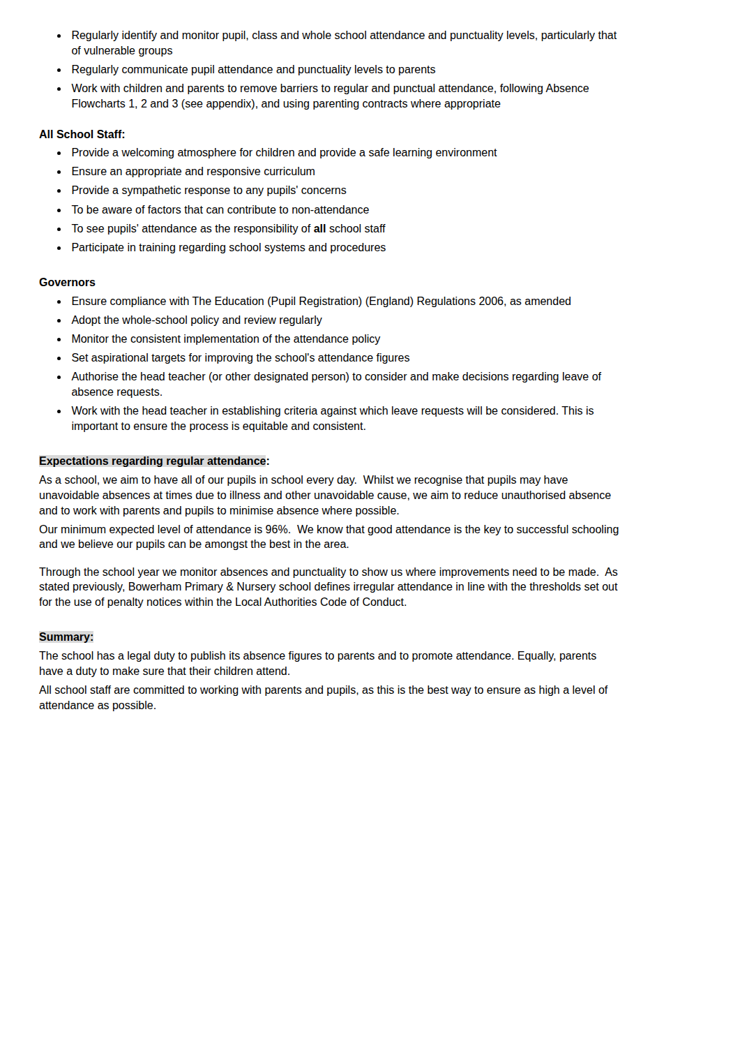Regularly identify and monitor pupil, class and whole school attendance and punctuality levels, particularly that of vulnerable groups
Regularly communicate pupil attendance and punctuality levels to parents
Work with children and parents to remove barriers to regular and punctual attendance, following Absence Flowcharts 1, 2 and 3 (see appendix), and using parenting contracts where appropriate
All School Staff:
Provide a welcoming atmosphere for children and provide a safe learning environment
Ensure an appropriate and responsive curriculum
Provide a sympathetic response to any pupils' concerns
To be aware of factors that can contribute to non-attendance
To see pupils' attendance as the responsibility of all school staff
Participate in training regarding school systems and procedures
Governors
Ensure compliance with The Education (Pupil Registration) (England) Regulations 2006, as amended
Adopt the whole-school policy and review regularly
Monitor the consistent implementation of the attendance policy
Set aspirational targets for improving the school's attendance figures
Authorise the head teacher (or other designated person) to consider and make decisions regarding leave of absence requests.
Work with the head teacher in establishing criteria against which leave requests will be considered. This is important to ensure the process is equitable and consistent.
Expectations regarding regular attendance:
As a school, we aim to have all of our pupils in school every day. Whilst we recognise that pupils may have unavoidable absences at times due to illness and other unavoidable cause, we aim to reduce unauthorised absence and to work with parents and pupils to minimise absence where possible.
Our minimum expected level of attendance is 96%. We know that good attendance is the key to successful schooling and we believe our pupils can be amongst the best in the area.
Through the school year we monitor absences and punctuality to show us where improvements need to be made. As stated previously, Bowerham Primary & Nursery school defines irregular attendance in line with the thresholds set out for the use of penalty notices within the Local Authorities Code of Conduct.
Summary:
The school has a legal duty to publish its absence figures to parents and to promote attendance. Equally, parents have a duty to make sure that their children attend.
All school staff are committed to working with parents and pupils, as this is the best way to ensure as high a level of attendance as possible.